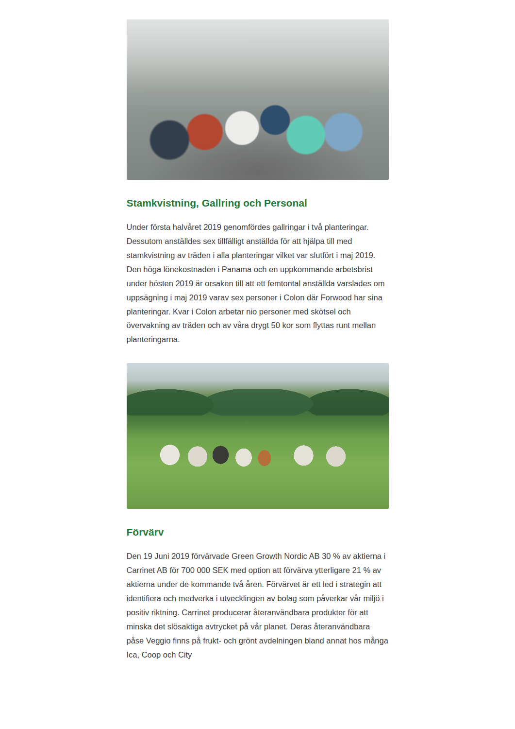Stamkvistning, Gallring och Personal
Under första halvåret 2019 genomfördes gallringar i två planteringar. Dessutom anställdes sex tillfälligt anställda för att hjälpa till med stamkvistning av träden i alla planteringar vilket var slutfört i maj 2019. Den höga lönekostnaden i Panama och en uppkommande arbetsbrist under hösten 2019 är orsaken till att ett femtontal anställda varslades om uppsägning i maj 2019 varav sex personer i Colon där Forwood har sina planteringar. Kvar i Colon arbetar nio personer med skötsel och övervakning av träden och av våra drygt 50 kor som flyttas runt mellan planteringarna.
Förvärv
Den 19 Juni 2019 förvärvade Green Growth Nordic AB 30 % av aktierna i Carrinet AB för 700 000 SEK med option att förvärva ytterligare 21 % av aktierna under de kommande två åren. Förvärvet är ett led i strategin att identifiera och medverka i utvecklingen av bolag som påverkar vår miljö i positiv riktning. Carrinet producerar återanvändbara produkter för att minska det slösaktiga avtrycket på vår planet. Deras återanvändbara påse Veggio finns på frukt- och grönt avdelningen bland annat hos många Ica, Coop och City